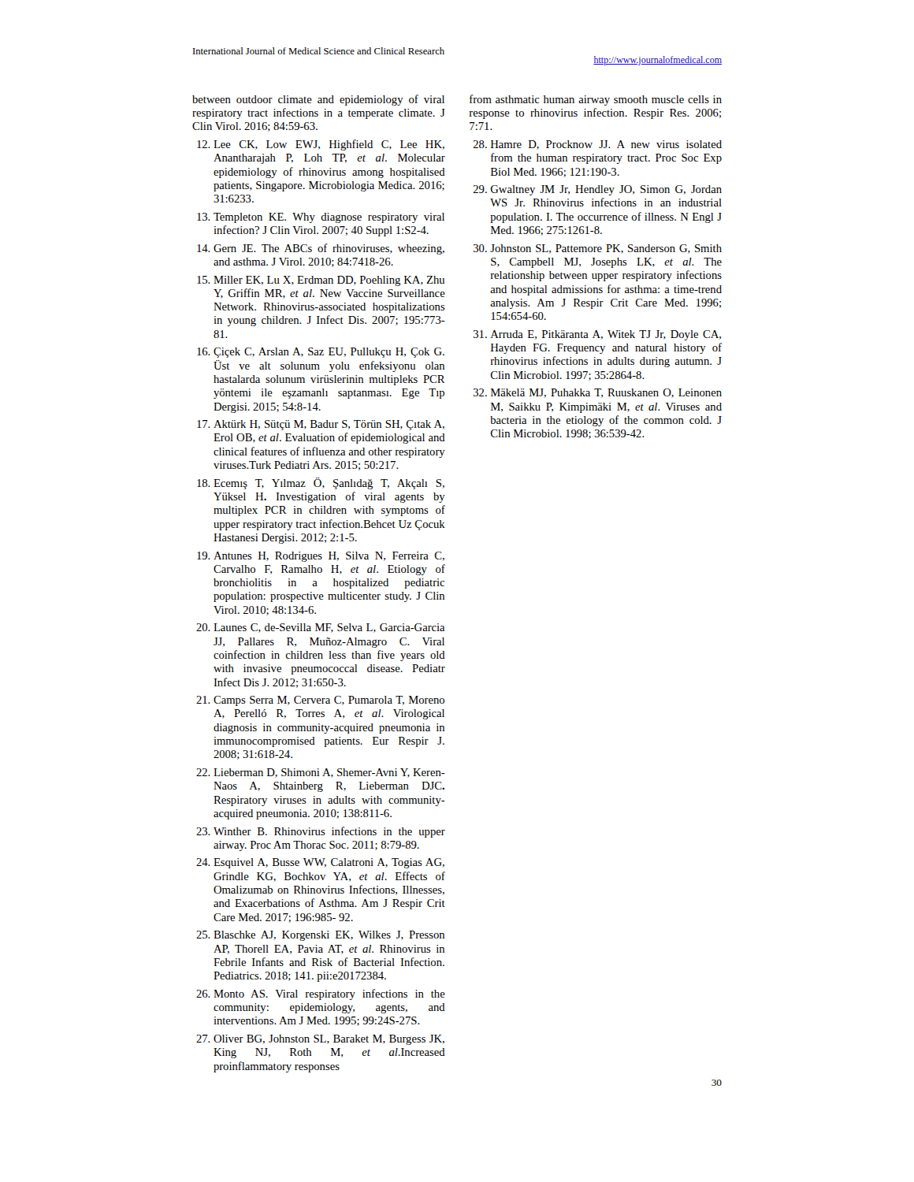International Journal of Medical Science and Clinical Research
http://www.journalofmedical.com
between outdoor climate and epidemiology of viral respiratory tract infections in a temperate climate. J Clin Virol. 2016; 84:59-63.
Lee CK, Low EWJ, Highfield C, Lee HK, Anantharajah P, Loh TP, et al. Molecular epidemiology of rhinovirus among hospitalised patients, Singapore. Microbiologia Medica. 2016; 31:6233.
Templeton KE. Why diagnose respiratory viral infection? J Clin Virol. 2007; 40 Suppl 1:S2-4.
Gern JE. The ABCs of rhinoviruses, wheezing, and asthma. J Virol. 2010; 84:7418-26.
Miller EK, Lu X, Erdman DD, Poehling KA, Zhu Y, Griffin MR, et al. New Vaccine Surveillance Network. Rhinovirus-associated hospitalizations in young children. J Infect Dis. 2007; 195:773-81.
Çiçek C, Arslan A, Saz EU, Pullukçu H, Çok G. Üst ve alt solunum yolu enfeksiyonu olan hastalarda solunum virüslerinin multipleks PCR yöntemi ile eşzamanlı saptanması. Ege Tıp Dergisi. 2015; 54:8-14.
Aktürk H, Sütçü M, Badur S, Törün SH, Çıtak A, Erol OB, et al. Evaluation of epidemiological and clinical features of influenza and other respiratory viruses.Turk Pediatri Ars. 2015; 50:217.
Ecemış T, Yılmaz Ö, Şanlıdağ T, Akçalı S, Yüksel H. Investigation of viral agents by multiplex PCR in children with symptoms of upper respiratory tract infection.Behcet Uz Çocuk Hastanesi Dergisi. 2012; 2:1-5.
Antunes H, Rodrigues H, Silva N, Ferreira C, Carvalho F, Ramalho H, et al. Etiology of bronchiolitis in a hospitalized pediatric population: prospective multicenter study. J Clin Virol. 2010; 48:134-6.
Launes C, de-Sevilla MF, Selva L, Garcia-Garcia JJ, Pallares R, Muñoz-Almagro C. Viral coinfection in children less than five years old with invasive pneumococcal disease. Pediatr Infect Dis J. 2012; 31:650-3.
Camps Serra M, Cervera C, Pumarola T, Moreno A, Perelló R, Torres A, et al. Virological diagnosis in community-acquired pneumonia in immunocompromised patients. Eur Respir J. 2008; 31:618-24.
Lieberman D, Shimoni A, Shemer-Avni Y, Keren-Naos A, Shtainberg R, Lieberman DJC. Respiratory viruses in adults with community-acquired pneumonia. 2010; 138:811-6.
Winther B. Rhinovirus infections in the upper airway. Proc Am Thorac Soc. 2011; 8:79-89.
Esquivel A, Busse WW, Calatroni A, Togias AG, Grindle KG, Bochkov YA, et al. Effects of Omalizumab on Rhinovirus Infections, Illnesses, and Exacerbations of Asthma. Am J Respir Crit Care Med. 2017; 196:985- 92.
Blaschke AJ, Korgenski EK, Wilkes J, Presson AP, Thorell EA, Pavia AT, et al. Rhinovirus in Febrile Infants and Risk of Bacterial Infection. Pediatrics. 2018; 141. pii:e20172384.
Monto AS. Viral respiratory infections in the community: epidemiology, agents, and interventions. Am J Med. 1995; 99:24S-27S.
Oliver BG, Johnston SL, Baraket M, Burgess JK, King NJ, Roth M, et al.Increased proinflammatory responses
from asthmatic human airway smooth muscle cells in response to rhinovirus infection. Respir Res. 2006; 7:71.
Hamre D, Procknow JJ. A new virus isolated from the human respiratory tract. Proc Soc Exp Biol Med. 1966; 121:190-3.
Gwaltney JM Jr, Hendley JO, Simon G, Jordan WS Jr. Rhinovirus infections in an industrial population. I. The occurrence of illness. N Engl J Med. 1966; 275:1261-8.
Johnston SL, Pattemore PK, Sanderson G, Smith S, Campbell MJ, Josephs LK, et al. The relationship between upper respiratory infections and hospital admissions for asthma: a time-trend analysis. Am J Respir Crit Care Med. 1996; 154:654-60.
Arruda E, Pitkäranta A, Witek TJ Jr, Doyle CA, Hayden FG. Frequency and natural history of rhinovirus infections in adults during autumn. J Clin Microbiol. 1997; 35:2864-8.
Mäkelä MJ, Puhakka T, Ruuskanen O, Leinonen M, Saikku P, Kimpimäki M, et al. Viruses and bacteria in the etiology of the common cold. J Clin Microbiol. 1998; 36:539-42.
30